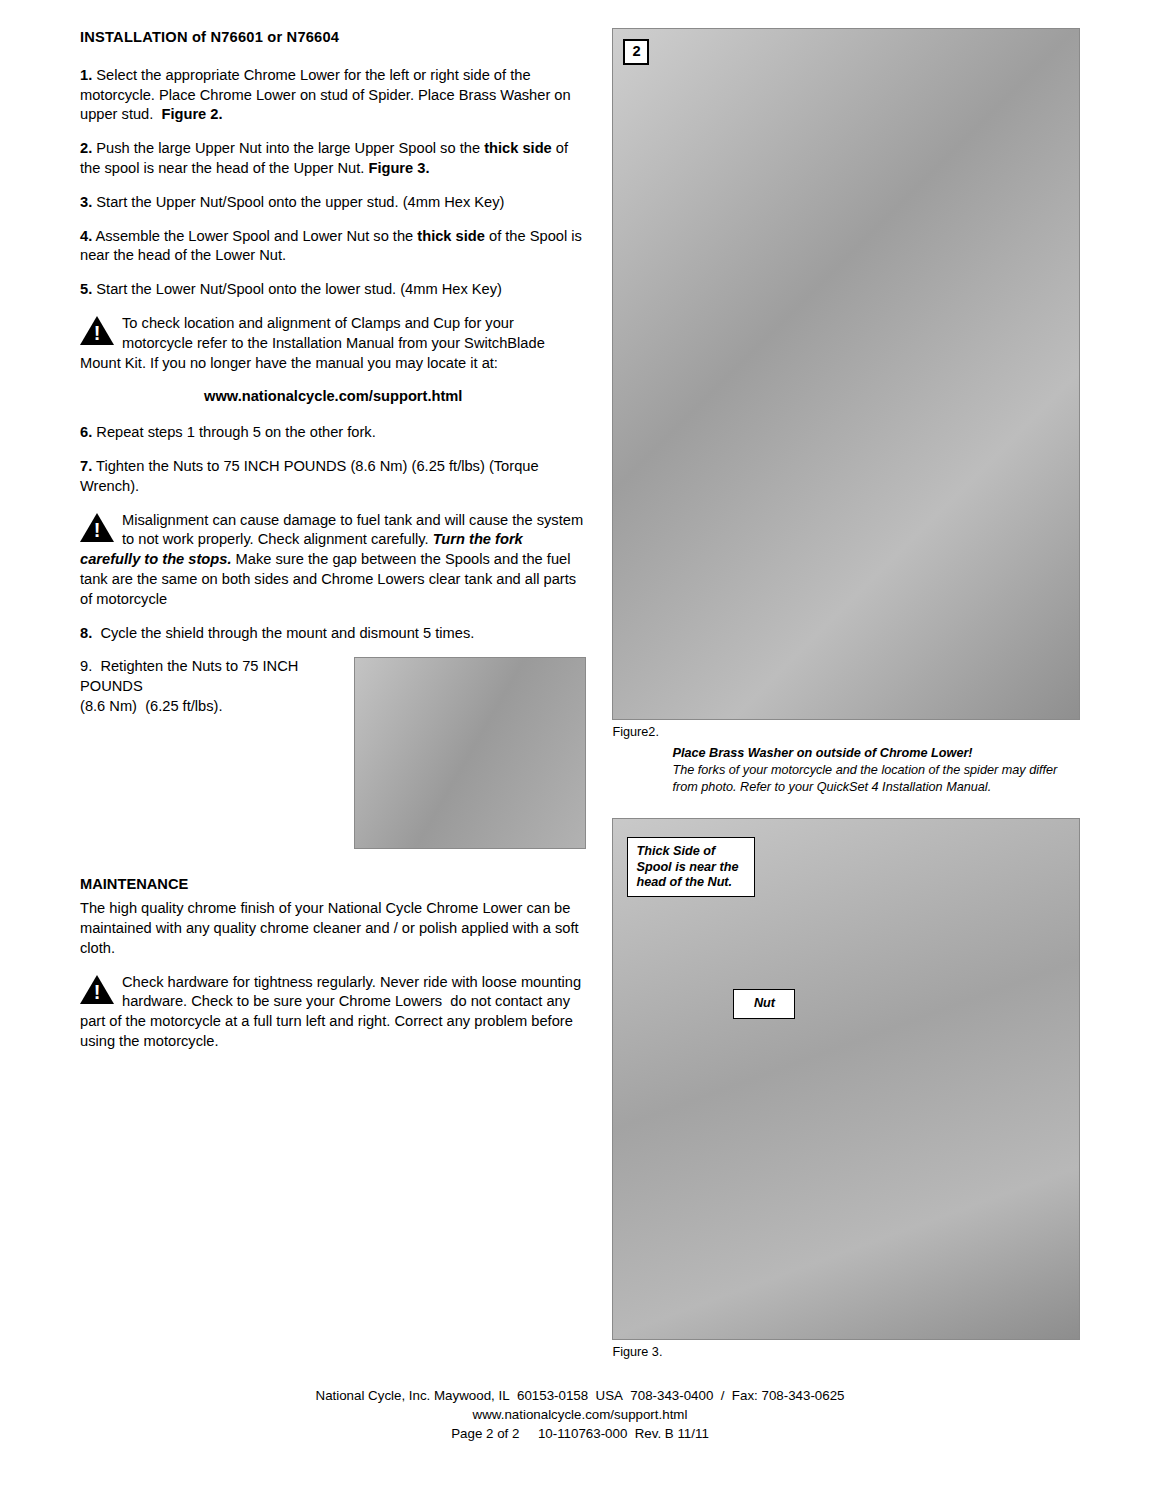INSTALLATION of N76601 or N76604
1. Select the appropriate Chrome Lower for the left or right side of the motorcycle. Place Chrome Lower on stud of Spider. Place Brass Washer on upper stud. Figure 2.
2. Push the large Upper Nut into the large Upper Spool so the thick side of the spool is near the head of the Upper Nut. Figure 3.
3. Start the Upper Nut/Spool onto the upper stud. (4mm Hex Key)
4. Assemble the Lower Spool and Lower Nut so the thick side of the Spool is near the head of the Lower Nut.
5. Start the Lower Nut/Spool onto the lower stud. (4mm Hex Key)
To check location and alignment of Clamps and Cup for your motorcycle refer to the Installation Manual from your SwitchBlade Mount Kit. If you no longer have the manual you may locate it at:
www.nationalcycle.com/support.html
6. Repeat steps 1 through 5 on the other fork.
7. Tighten the Nuts to 75 INCH POUNDS (8.6 Nm) (6.25 ft/lbs) (Torque Wrench).
Misalignment can cause damage to fuel tank and will cause the system to not work properly. Check alignment carefully. Turn the fork carefully to the stops. Make sure the gap between the Spools and the fuel tank are the same on both sides and Chrome Lowers clear tank and all parts of motorcycle
8. Cycle the shield through the mount and dismount 5 times.
9. Retighten the Nuts to 75 INCH POUNDS
(8.6 Nm) (6.25 ft/lbs).
MAINTENANCE
The high quality chrome finish of your National Cycle Chrome Lower can be maintained with any quality chrome cleaner and / or polish applied with a soft cloth.
Check hardware for tightness regularly. Never ride with loose mounting hardware. Check to be sure your Chrome Lowers do not contact any part of the motorcycle at a full turn left and right. Correct any problem before using the motorcycle.
2
Figure2.
Place Brass Washer on outside of Chrome Lower!
The forks of your motorcycle and the location of the spider may differ from photo. Refer to your QuickSet 4 Installation Manual.
Thick Side of Spool is near the head of the Nut.
Nut
Figure 3.
National Cycle, Inc. Maywood, IL 60153-0158 USA 708-343-0400 / Fax: 708-343-0625
www.nationalcycle.com/support.html
Page 2 of 2 10-110763-000 Rev. B 11/11